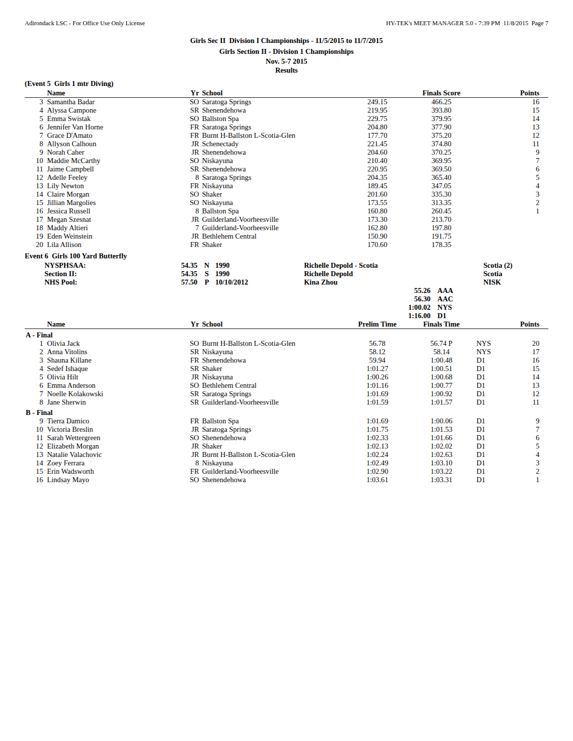Adirondack LSC - For Office Use Only License HY-TEK's MEET MANAGER 5.0 - 7:39 PM 11/8/2015 Page 7
Girls Sec II Division I Championships - 11/5/2015 to 11/7/2015
Girls Section II - Division 1 Championships
Nov. 5-7 2015
Results
(Event 5 Girls 1 mtr Diving)
| | Name | Yr | School | | Finals Score | | Points |
| --- | --- | --- | --- | --- | --- | --- | --- |
| 3 | Samantha Badar | SO | Saratoga Springs | 249.15 | 466.25 | | 16 |
| 4 | Alyssa Campone | SR | Shenendehowa | 219.95 | 393.80 | | 15 |
| 5 | Emma Swistak | SO | Ballston Spa | 229.75 | 379.95 | | 14 |
| 6 | Jennifer Van Horne | FR | Saratoga Springs | 204.80 | 377.90 | | 13 |
| 7 | Grace D'Amato | FR | Burnt H-Ballston L-Scotia-Glen | 177.70 | 375.20 | | 12 |
| 8 | Allyson Calhoun | JR | Schenectady | 221.45 | 374.80 | | 11 |
| 9 | Norah Caher | JR | Shenendehowa | 204.60 | 370.25 | | 9 |
| 10 | Maddie McCarthy | SO | Niskayuna | 210.40 | 369.95 | | 7 |
| 11 | Jaime Campbell | SR | Shenendehowa | 220.95 | 369.50 | | 6 |
| 12 | Adelle Feeley | 8 | Saratoga Springs | 204.35 | 365.40 | | 5 |
| 13 | Lily Newton | FR | Niskayuna | 189.45 | 347.05 | | 4 |
| 14 | Claire Morgan | SO | Shaker | 201.60 | 335.30 | | 3 |
| 15 | Jillian Margolies | SO | Niskayuna | 173.55 | 313.35 | | 2 |
| 16 | Jessica Russell | 8 | Ballston Spa | 160.80 | 260.45 | | 1 |
| 17 | Megan Szesnat | JR | Guilderland-Voorheesville | 173.30 | 213.70 | | |
| 18 | Maddy Altieri | 7 | Guilderland-Voorheesville | 162.80 | 197.80 | | |
| 19 | Eden Weinstein | JR | Bethlehem Central | 150.90 | 191.75 | | |
| 20 | Lila Allison | FR | Shaker | 170.60 | 178.35 | | |
Event 6 Girls 100 Yard Butterfly
| NYSPHSAA: | 54.35 | N | 1990 | Richelle Depold - Scotia | Scotia (2) |
| Section II: | 54.35 | S | 1990 | Richelle Depold | Scotia |
| NHS Pool: | 57.50 | P | 10/10/2012 | Kina Zhou | NISK |
| 55.26 | AAA |
| 56.30 | AAC |
| 1:00.02 | NYS |
| 1:16.00 | D1 |
| | Name | Yr | School | Prelim Time | Finals Time | | Points |
| --- | --- | --- | --- | --- | --- | --- | --- |
| A - Final |
| 1 | Olivia Jack | SO | Burnt H-Ballston L-Scotia-Glen | 56.78 | 56.74 P | NYS | 20 |
| 2 | Anna Vitolins | SR | Niskayuna | 58.12 | 58.14 | NYS | 17 |
| 3 | Shauna Killane | FR | Shenendehowa | 59.94 | 1:00.48 | D1 | 16 |
| 4 | Sedef Ishaque | SR | Shaker | 1:01.27 | 1:00.51 | D1 | 15 |
| 5 | Olivia Hilt | JR | Niskayuna | 1:00.26 | 1:00.68 | D1 | 14 |
| 6 | Emma Anderson | SO | Bethlehem Central | 1:01.16 | 1:00.77 | D1 | 13 |
| 7 | Noelle Kolakowski | SR | Saratoga Springs | 1:01.69 | 1:00.92 | D1 | 12 |
| 8 | Jane Sherwin | SR | Guilderland-Voorheesville | 1:01.59 | 1:01.57 | D1 | 11 |
| B - Final |
| 9 | Tierra Damico | FR | Ballston Spa | 1:01.69 | 1:00.06 | D1 | 9 |
| 10 | Victoria Breslin | JR | Saratoga Springs | 1:01.75 | 1:01.53 | D1 | 7 |
| 11 | Sarah Wettergreen | SO | Shenendehowa | 1:02.33 | 1:01.66 | D1 | 6 |
| 12 | Elizabeth Morgan | JR | Shaker | 1:02.13 | 1:02.02 | D1 | 5 |
| 13 | Natalie Valachovic | JR | Burnt H-Ballston L-Scotia-Glen | 1:02.24 | 1:02.63 | D1 | 4 |
| 14 | Zoey Ferrara | 8 | Niskayuna | 1:02.49 | 1:03.10 | D1 | 3 |
| 15 | Erin Wadsworth | FR | Guilderland-Voorheesville | 1:02.90 | 1:03.22 | D1 | 2 |
| 16 | Lindsay Mayo | SO | Shenendehowa | 1:03.61 | 1:03.31 | D1 | 1 |